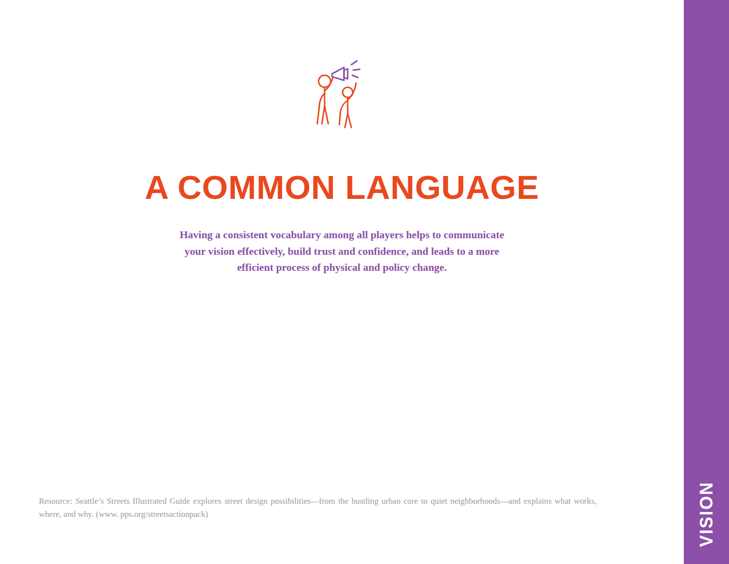A COMMON LANGUAGE
Having a consistent vocabulary among all players helps to communicate your vision effectively, build trust and confidence, and leads to a more efficient process of physical and policy change.
Resource: Seattle’s Streets Illustrated Guide explores street design possibilities—from the bustling urban core to quiet neighborhoods—and explains what works, where, and why. (www. pps.org/streetsactionpack)
VISION